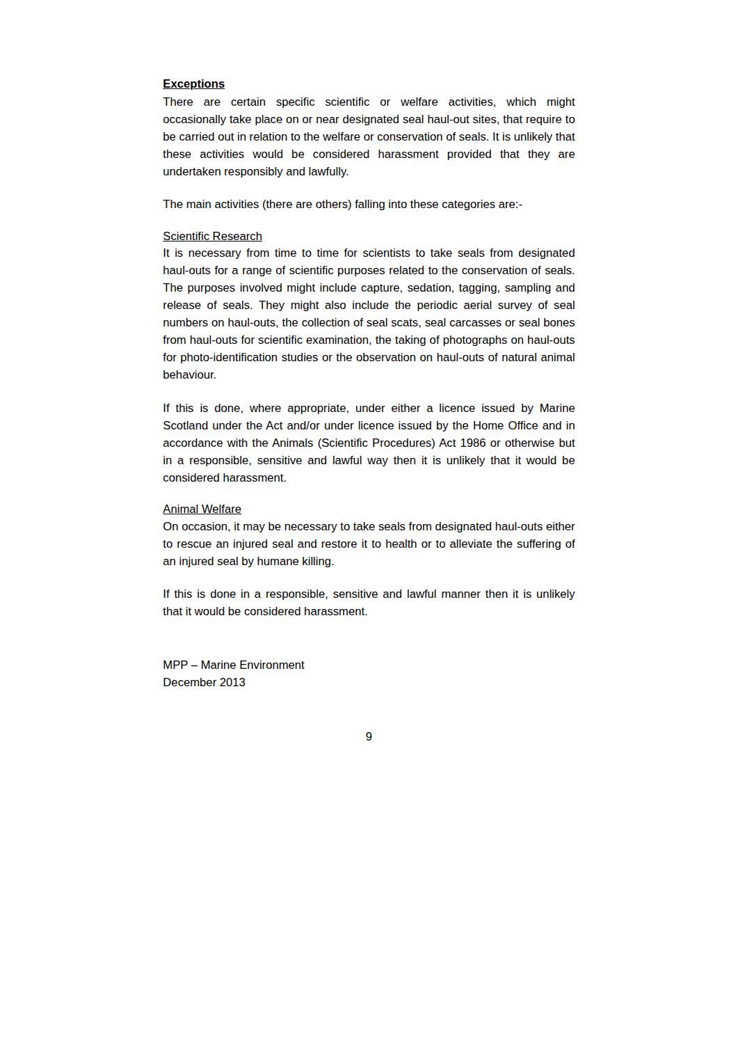Exceptions
There are certain specific scientific or welfare activities, which might occasionally take place on or near designated seal haul-out sites, that require to be carried out in relation to the welfare or conservation of seals. It is unlikely that these activities would be considered harassment provided that they are undertaken responsibly and lawfully.
The main activities (there are others) falling into these categories are:-
Scientific Research
It is necessary from time to time for scientists to take seals from designated haul-outs for a range of scientific purposes related to the conservation of seals. The purposes involved might include capture, sedation, tagging, sampling and release of seals. They might also include the periodic aerial survey of seal numbers on haul-outs, the collection of seal scats, seal carcasses or seal bones from haul-outs for scientific examination, the taking of photographs on haul-outs for photo-identification studies or the observation on haul-outs of natural animal behaviour.
If this is done, where appropriate, under either a licence issued by Marine Scotland under the Act and/or under licence issued by the Home Office and in accordance with the Animals (Scientific Procedures) Act 1986 or otherwise but in a responsible, sensitive and lawful way then it is unlikely that it would be considered harassment.
Animal Welfare
On occasion, it may be necessary to take seals from designated haul-outs either to rescue an injured seal and restore it to health or to alleviate the suffering of an injured seal by humane killing.
If this is done in a responsible, sensitive and lawful manner then it is unlikely that it would be considered harassment.
MPP – Marine Environment
December 2013
9